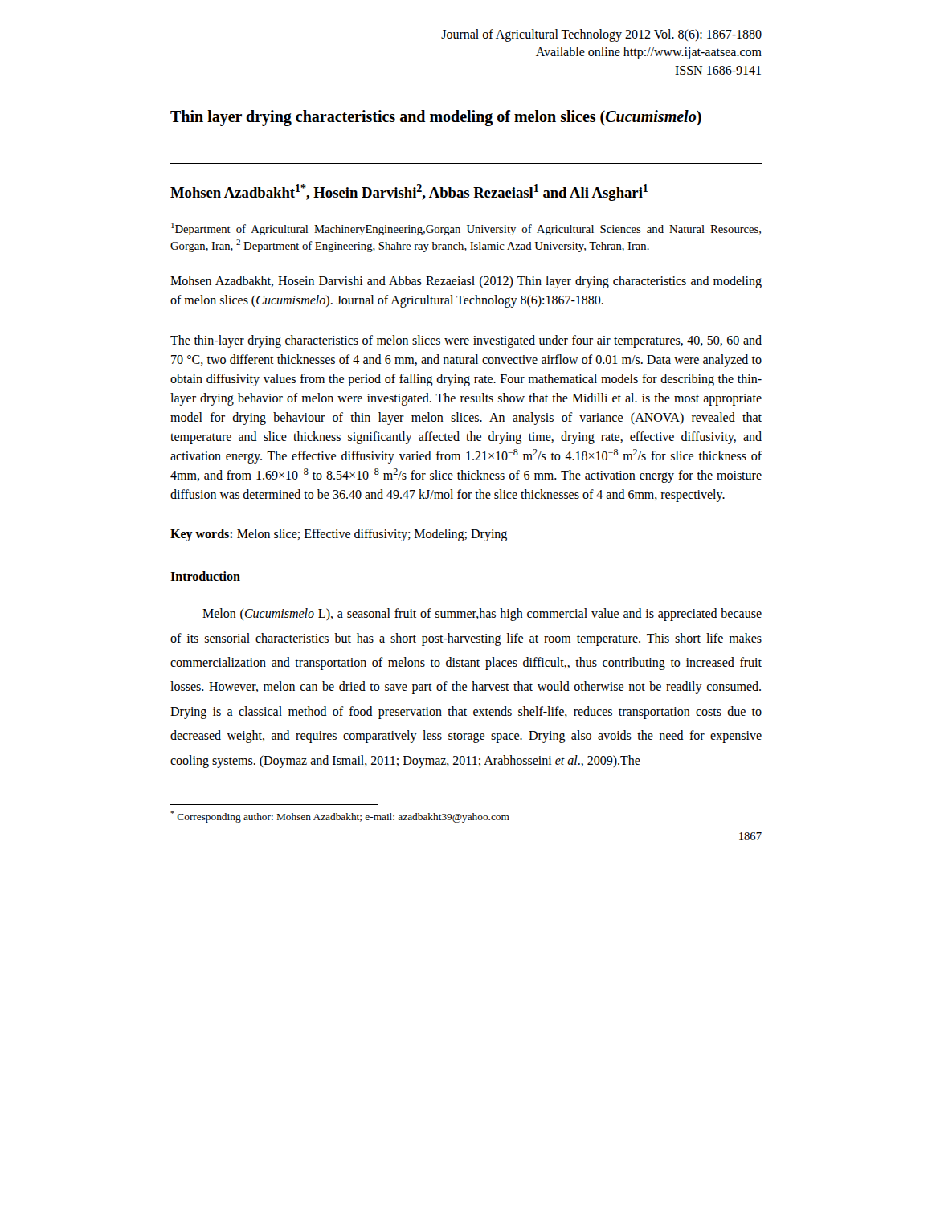Journal of Agricultural Technology 2012 Vol. 8(6): 1867-1880
Available online http://www.ijat-aatsea.com
ISSN 1686-9141
Thin layer drying characteristics and modeling of melon slices (Cucumismelo)
Mohsen Azadbakht1*, Hosein Darvishi2, Abbas Rezaeiasl1 and Ali Asghari1
1Department of Agricultural MachineryEngineering,Gorgan University of Agricultural Sciences and Natural Resources, Gorgan, Iran, 2 Department of Engineering, Shahre ray branch, Islamic Azad University, Tehran, Iran.
Mohsen Azadbakht, Hosein Darvishi and Abbas Rezaeiasl (2012) Thin layer drying characteristics and modeling of melon slices (Cucumismelo). Journal of Agricultural Technology 8(6):1867-1880.
The thin-layer drying characteristics of melon slices were investigated under four air temperatures, 40, 50, 60 and 70 °C, two different thicknesses of 4 and 6 mm, and natural convective airflow of 0.01 m/s. Data were analyzed to obtain diffusivity values from the period of falling drying rate. Four mathematical models for describing the thin-layer drying behavior of melon were investigated. The results show that the Midilli et al. is the most appropriate model for drying behaviour of thin layer melon slices. An analysis of variance (ANOVA) revealed that temperature and slice thickness significantly affected the drying time, drying rate, effective diffusivity, and activation energy. The effective diffusivity varied from 1.21×10−8 m2/s to 4.18×10−8 m2/s for slice thickness of 4mm, and from 1.69×10−8 to 8.54×10−8 m2/s for slice thickness of 6 mm. The activation energy for the moisture diffusion was determined to be 36.40 and 49.47 kJ/mol for the slice thicknesses of 4 and 6mm, respectively.
Key words: Melon slice; Effective diffusivity; Modeling; Drying
Introduction
Melon (Cucumismelo L), a seasonal fruit of summer,has high commercial value and is appreciated because of its sensorial characteristics but has a short post-harvesting life at room temperature. This short life makes commercialization and transportation of melons to distant places difficult,, thus contributing to increased fruit losses. However, melon can be dried to save part of the harvest that would otherwise not be readily consumed. Drying is a classical method of food preservation that extends shelf-life, reduces transportation costs due to decreased weight, and requires comparatively less storage space. Drying also avoids the need for expensive cooling systems. (Doymaz and Ismail, 2011; Doymaz, 2011; Arabhosseini et al., 2009).The
* Corresponding author: Mohsen Azadbakht; e-mail: azadbakht39@yahoo.com
1867